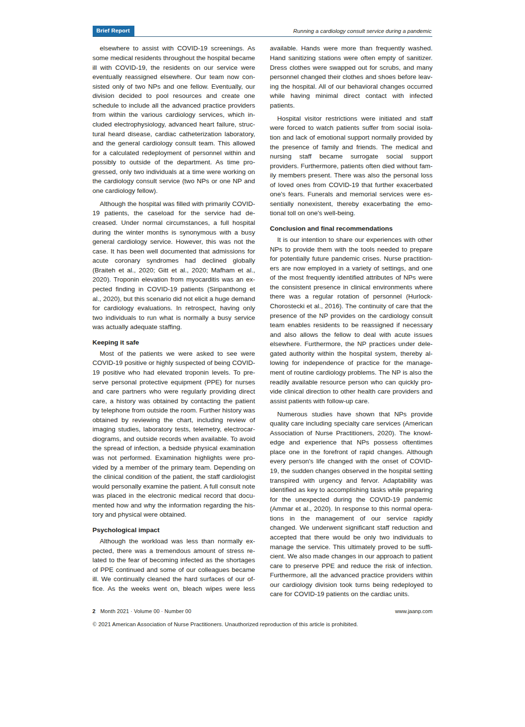Brief Report
Running a cardiology consult service during a pandemic
elsewhere to assist with COVID-19 screenings. As some medical residents throughout the hospital became ill with COVID-19, the residents on our service were eventually reassigned elsewhere. Our team now consisted only of two NPs and one fellow. Eventually, our division decided to pool resources and create one schedule to include all the advanced practice providers from within the various cardiology services, which included electrophysiology, advanced heart failure, structural heard disease, cardiac catheterization laboratory, and the general cardiology consult team. This allowed for a calculated redeployment of personnel within and possibly to outside of the department. As time progressed, only two individuals at a time were working on the cardiology consult service (two NPs or one NP and one cardiology fellow).
Although the hospital was filled with primarily COVID-19 patients, the caseload for the service had decreased. Under normal circumstances, a full hospital during the winter months is synonymous with a busy general cardiology service. However, this was not the case. It has been well documented that admissions for acute coronary syndromes had declined globally (Braiteh et al., 2020; Gitt et al., 2020; Mafham et al., 2020). Troponin elevation from myocarditis was an expected finding in COVID-19 patients (Siripanthong et al., 2020), but this scenario did not elicit a huge demand for cardiology evaluations. In retrospect, having only two individuals to run what is normally a busy service was actually adequate staffing.
Keeping it safe
Most of the patients we were asked to see were COVID-19 positive or highly suspected of being COVID-19 positive who had elevated troponin levels. To preserve personal protective equipment (PPE) for nurses and care partners who were regularly providing direct care, a history was obtained by contacting the patient by telephone from outside the room. Further history was obtained by reviewing the chart, including review of imaging studies, laboratory tests, telemetry, electrocardiograms, and outside records when available. To avoid the spread of infection, a bedside physical examination was not performed. Examination highlights were provided by a member of the primary team. Depending on the clinical condition of the patient, the staff cardiologist would personally examine the patient. A full consult note was placed in the electronic medical record that documented how and why the information regarding the history and physical were obtained.
Psychological impact
Although the workload was less than normally expected, there was a tremendous amount of stress related to the fear of becoming infected as the shortages of PPE continued and some of our colleagues became ill. We continually cleaned the hard surfaces of our office. As the weeks went on, bleach wipes were less available. Hands were more than frequently washed. Hand sanitizing stations were often empty of sanitizer. Dress clothes were swapped out for scrubs, and many personnel changed their clothes and shoes before leaving the hospital. All of our behavioral changes occurred while having minimal direct contact with infected patients.
Hospital visitor restrictions were initiated and staff were forced to watch patients suffer from social isolation and lack of emotional support normally provided by the presence of family and friends. The medical and nursing staff became surrogate social support providers. Furthermore, patients often died without family members present. There was also the personal loss of loved ones from COVID-19 that further exacerbated one's fears. Funerals and memorial services were essentially nonexistent, thereby exacerbating the emotional toll on one's well-being.
Conclusion and final recommendations
It is our intention to share our experiences with other NPs to provide them with the tools needed to prepare for potentially future pandemic crises. Nurse practitioners are now employed in a variety of settings, and one of the most frequently identified attributes of NPs were the consistent presence in clinical environments where there was a regular rotation of personnel (Hurlock-Chorostecki et al., 2016). The continuity of care that the presence of the NP provides on the cardiology consult team enables residents to be reassigned if necessary and also allows the fellow to deal with acute issues elsewhere. Furthermore, the NP practices under delegated authority within the hospital system, thereby allowing for independence of practice for the management of routine cardiology problems. The NP is also the readily available resource person who can quickly provide clinical direction to other health care providers and assist patients with follow-up care.
Numerous studies have shown that NPs provide quality care including specialty care services (American Association of Nurse Practitioners, 2020). The knowledge and experience that NPs possess oftentimes place one in the forefront of rapid changes. Although every person's life changed with the onset of COVID-19, the sudden changes observed in the hospital setting transpired with urgency and fervor. Adaptability was identified as key to accomplishing tasks while preparing for the unexpected during the COVID-19 pandemic (Ammar et al., 2020). In response to this normal operations in the management of our service rapidly changed. We underwent significant staff reduction and accepted that there would be only two individuals to manage the service. This ultimately proved to be sufficient. We also made changes in our approach to patient care to preserve PPE and reduce the risk of infection. Furthermore, all the advanced practice providers within our cardiology division took turns being redeployed to care for COVID-19 patients on the cardiac units.
2 Month 2021 · Volume 00 · Number 00
www.jaanp.com
© 2021 American Association of Nurse Practitioners. Unauthorized reproduction of this article is prohibited.